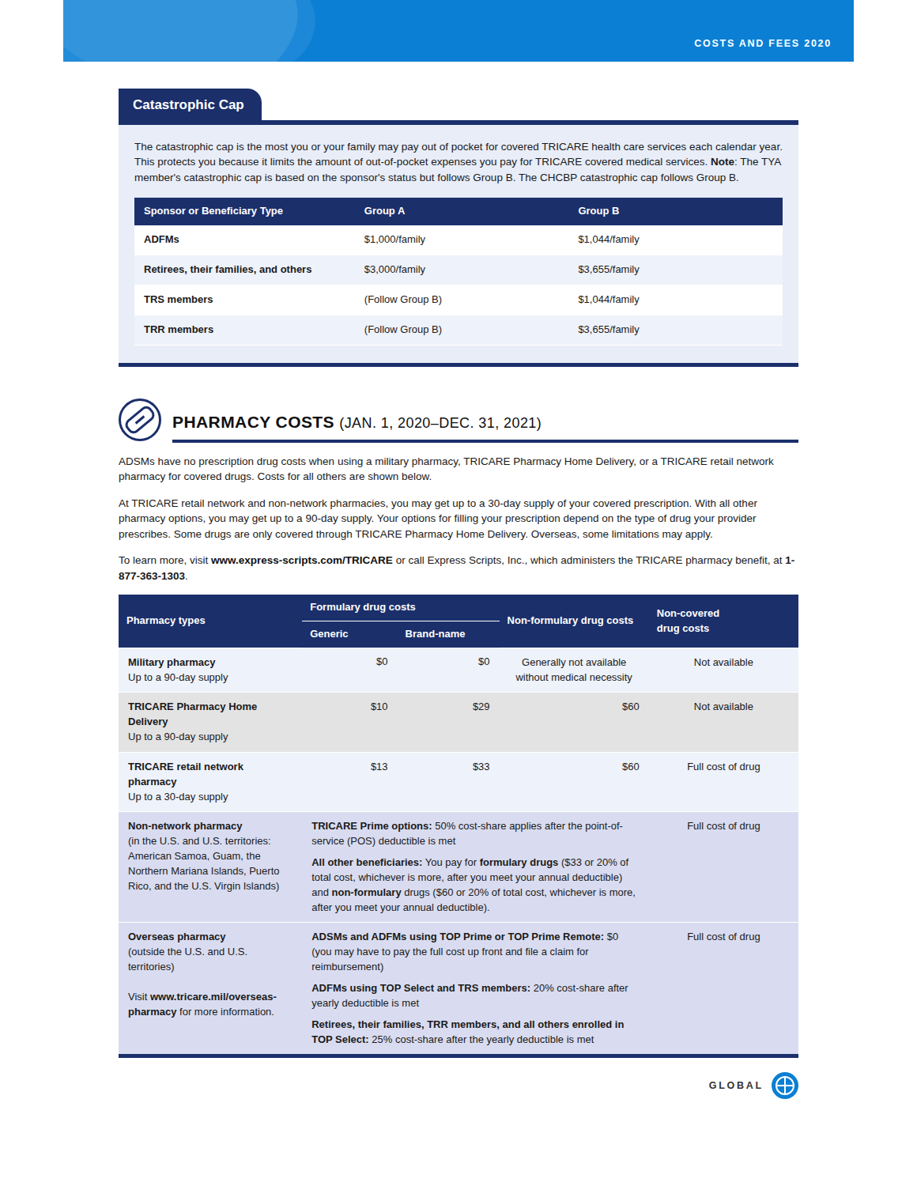COSTS AND FEES 2020
Catastrophic Cap
The catastrophic cap is the most you or your family may pay out of pocket for covered TRICARE health care services each calendar year. This protects you because it limits the amount of out-of-pocket expenses you pay for TRICARE covered medical services. Note: The TYA member's catastrophic cap is based on the sponsor's status but follows Group B. The CHCBP catastrophic cap follows Group B.
| Sponsor or Beneficiary Type | Group A | Group B |
| --- | --- | --- |
| ADFMs | $1,000/family | $1,044/family |
| Retirees, their families, and others | $3,000/family | $3,655/family |
| TRS members | (Follow Group B) | $1,044/family |
| TRR members | (Follow Group B) | $3,655/family |
PHARMACY COSTS (JAN. 1, 2020–DEC. 31, 2021)
ADSMs have no prescription drug costs when using a military pharmacy, TRICARE Pharmacy Home Delivery, or a TRICARE retail network pharmacy for covered drugs. Costs for all others are shown below.
At TRICARE retail network and non-network pharmacies, you may get up to a 30-day supply of your covered prescription. With all other pharmacy options, you may get up to a 90-day supply. Your options for filling your prescription depend on the type of drug your provider prescribes. Some drugs are only covered through TRICARE Pharmacy Home Delivery. Overseas, some limitations may apply.
To learn more, visit www.express-scripts.com/TRICARE or call Express Scripts, Inc., which administers the TRICARE pharmacy benefit, at 1-877-363-1303.
| Pharmacy types | Formulary drug costs | Non-formulary drug costs | Non-covered drug costs |
| --- | --- | --- | --- |
| Generic | Brand-name |
| Military pharmacy Up to a 90-day supply | $0 | $0 | Generally not available without medical necessity | Not available |
| TRICARE Pharmacy Home Delivery Up to a 90-day supply | $10 | $29 | $60 | Not available |
| TRICARE retail network pharmacy Up to a 30-day supply | $13 | $33 | $60 | Full cost of drug |
| Non-network pharmacy (in the U.S. and U.S. territories: American Samoa, Guam, the Northern Mariana Islands, Puerto Rico, and the U.S. Virgin Islands) | TRICARE Prime options: 50% cost-share applies after the point-of-service (POS) deductible is met All other beneficiaries: You pay for formulary drugs ($33 or 20% of total cost, whichever is more, after you meet your annual deductible) and non-formulary drugs ($60 or 20% of total cost, whichever is more, after you meet your annual deductible). | Full cost of drug |
| Overseas pharmacy (outside the U.S. and U.S. territories) Visit www.tricare.mil/overseas-pharmacy for more information. | ADSMs and ADFMs using TOP Prime or TOP Prime Remote: $0 (you may have to pay the full cost up front and file a claim for reimbursement) ADFMs using TOP Select and TRS members: 20% cost-share after yearly deductible is met Retirees, their families, TRR members, and all others enrolled in TOP Select: 25% cost-share after the yearly deductible is met | Full cost of drug |
GLOBAL